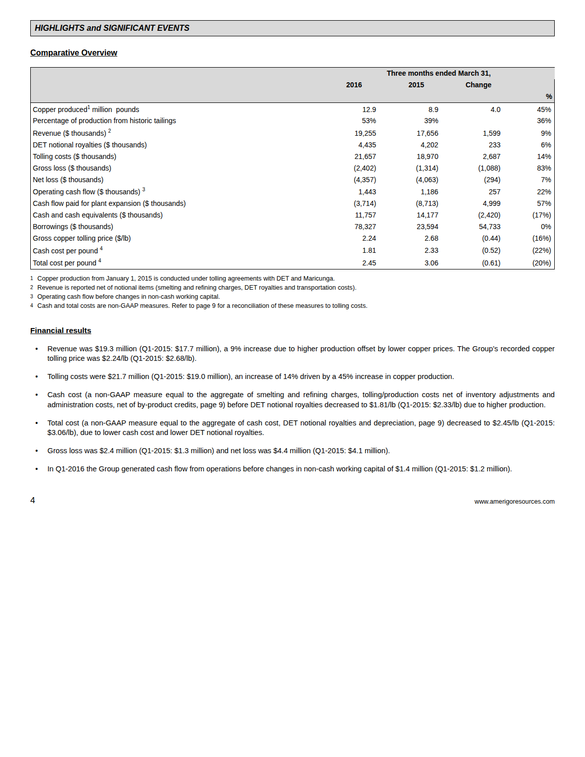HIGHLIGHTS and SIGNIFICANT EVENTS
Comparative Overview
| | Three months ended March 31, |
| --- | --- |
| | 2016 | 2015 | Change | |
| | | | | % |
| Copper produced 1 million pounds | 12.9 | 8.9 | 4.0 | 45% |
| Percentage of production from historic tailings | 53% | 39% | | 36% |
| Revenue ($ thousands) 2 | 19,255 | 17,656 | 1,599 | 9% |
| DET notional royalties ($ thousands) | 4,435 | 4,202 | 233 | 6% |
| Tolling costs ($ thousands) | 21,657 | 18,970 | 2,687 | 14% |
| Gross loss ($ thousands) | (2,402) | (1,314) | (1,088) | 83% |
| Net loss ($ thousands) | (4,357) | (4,063) | (294) | 7% |
| Operating cash flow ($ thousands) 3 | 1,443 | 1,186 | 257 | 22% |
| Cash flow paid for plant expansion ($ thousands) | (3,714) | (8,713) | 4,999 | 57% |
| Cash and cash equivalents ($ thousands) | 11,757 | 14,177 | (2,420) | (17%) |
| Borrowings ($ thousands) | 78,327 | 23,594 | 54,733 | 0% |
| Gross copper tolling price ($/lb) | 2.24 | 2.68 | (0.44) | (16%) |
| Cash cost per pound 4 | 1.81 | 2.33 | (0.52) | (22%) |
| Total cost per pound 4 | 2.45 | 3.06 | (0.61) | (20%) |
1 Copper production from January 1, 2015 is conducted under tolling agreements with DET and Maricunga.
2 Revenue is reported net of notional items (smelting and refining charges, DET royalties and transportation costs).
3 Operating cash flow before changes in non-cash working capital.
4 Cash and total costs are non-GAAP measures. Refer to page 9 for a reconciliation of these measures to tolling costs.
Financial results
Revenue was $19.3 million (Q1-2015: $17.7 million), a 9% increase due to higher production offset by lower copper prices. The Group’s recorded copper tolling price was $2.24/lb (Q1-2015: $2.68/lb).
Tolling costs were $21.7 million (Q1-2015: $19.0 million), an increase of 14% driven by a 45% increase in copper production.
Cash cost (a non-GAAP measure equal to the aggregate of smelting and refining charges, tolling/production costs net of inventory adjustments and administration costs, net of by-product credits, page 9) before DET notional royalties decreased to $1.81/lb (Q1-2015: $2.33/lb) due to higher production.
Total cost (a non-GAAP measure equal to the aggregate of cash cost, DET notional royalties and depreciation, page 9) decreased to $2.45/lb (Q1-2015: $3.06/lb), due to lower cash cost and lower DET notional royalties.
Gross loss was $2.4 million (Q1-2015: $1.3 million) and net loss was $4.4 million (Q1-2015: $4.1 million).
In Q1-2016 the Group generated cash flow from operations before changes in non-cash working capital of $1.4 million (Q1-2015: $1.2 million).
4
www.amerigoresources.com